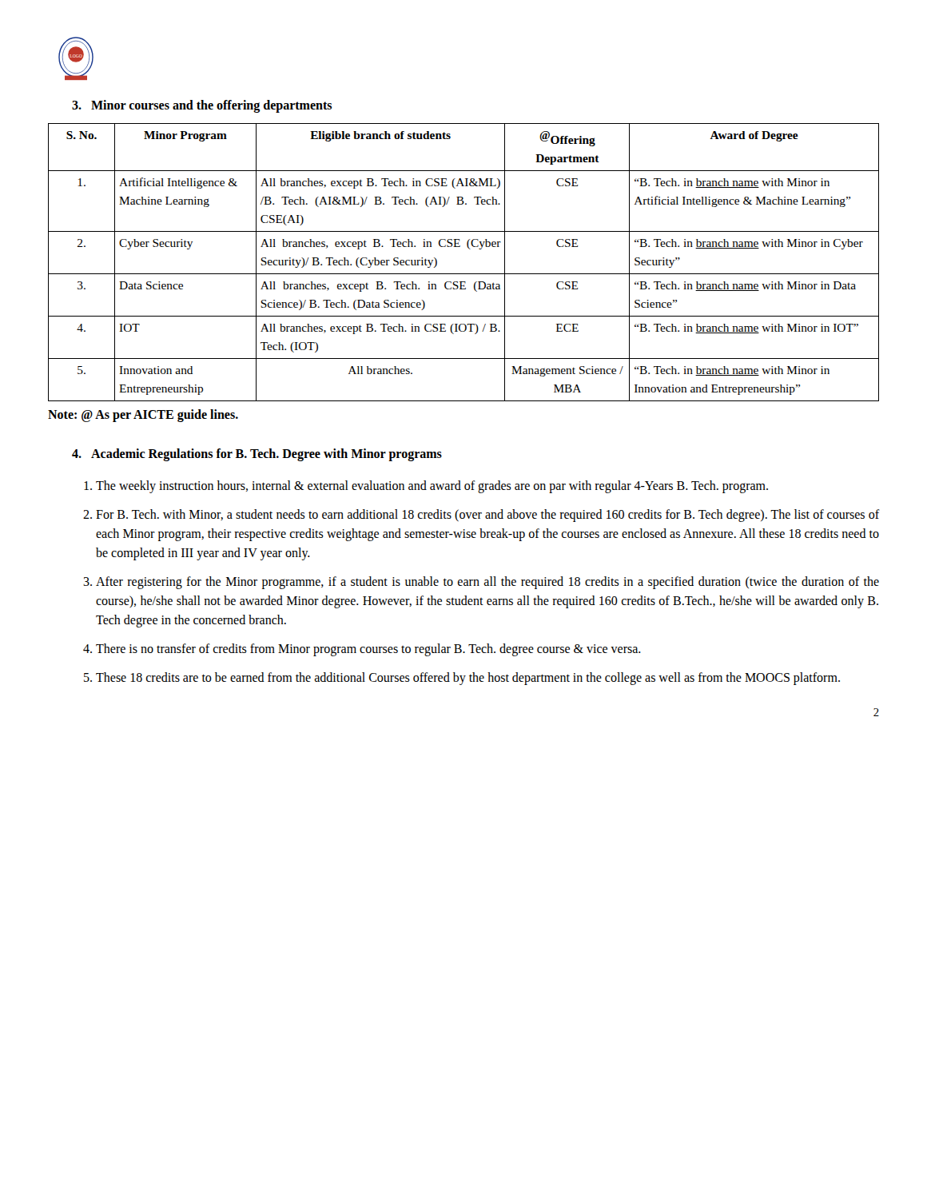LOGO
3. Minor courses and the offering departments
| S. No. | Minor Program | Eligible branch of students | @ Offering Department | Award of Degree |
| --- | --- | --- | --- | --- |
| 1. | Artificial Intelligence & Machine Learning | All branches, except B. Tech. in CSE (AI&ML) /B. Tech. (AI&ML)/ B. Tech. (AI)/ B. Tech. CSE(AI) | CSE | “B. Tech. in branch name with Minor in Artificial Intelligence & Machine Learning” |
| 2. | Cyber Security | All branches, except B. Tech. in CSE (Cyber Security)/ B. Tech. (Cyber Security) | CSE | “B. Tech. in branch name with Minor in Cyber Security” |
| 3. | Data Science | All branches, except B. Tech. in CSE (Data Science)/ B. Tech. (Data Science) | CSE | “B. Tech. in branch name with Minor in Data Science” |
| 4. | IOT | All branches, except B. Tech. in CSE (IOT) / B. Tech. (IOT) | ECE | “B. Tech. in branch name with Minor in IOT” |
| 5. | Innovation and Entrepreneurship | All branches. | Management Science / MBA | “B. Tech. in branch name with Minor in Innovation and Entrepreneurship” |
Note: @ As per AICTE guide lines.
4. Academic Regulations for B. Tech. Degree with Minor programs
The weekly instruction hours, internal & external evaluation and award of grades are on par with regular 4-Years B. Tech. program.
For B. Tech. with Minor, a student needs to earn additional 18 credits (over and above the required 160 credits for B. Tech degree). The list of courses of each Minor program, their respective credits weightage and semester-wise break-up of the courses are enclosed as Annexure. All these 18 credits need to be completed in III year and IV year only.
After registering for the Minor programme, if a student is unable to earn all the required 18 credits in a specified duration (twice the duration of the course), he/she shall not be awarded Minor degree. However, if the student earns all the required 160 credits of B.Tech., he/she will be awarded only B. Tech degree in the concerned branch.
There is no transfer of credits from Minor program courses to regular B. Tech. degree course & vice versa.
These 18 credits are to be earned from the additional Courses offered by the host department in the college as well as from the MOOCS platform.
2